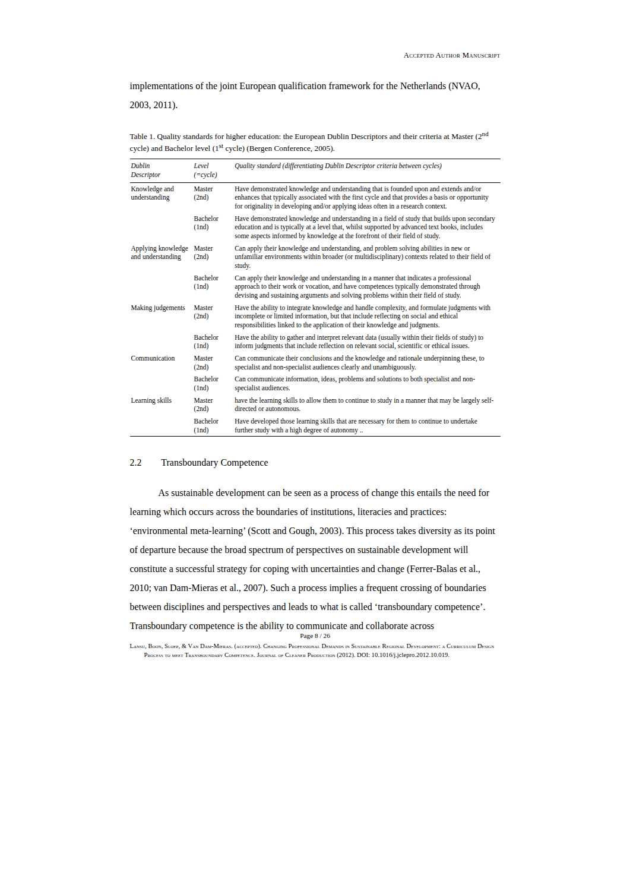Accepted Author Manuscript
implementations of the joint European qualification framework for the Netherlands (NVAO, 2003, 2011).
Table 1. Quality standards for higher education: the European Dublin Descriptors and their criteria at Master (2nd cycle) and Bachelor level (1st cycle) (Bergen Conference, 2005).
| Dublin Descriptor | Level (=cycle) | Quality standard (differentiating Dublin Descriptor criteria between cycles) |
| --- | --- | --- |
| Knowledge and understanding | Master (2nd) | Have demonstrated knowledge and understanding that is founded upon and extends and/or enhances that typically associated with the first cycle and that provides a basis or opportunity for originality in developing and/or applying ideas often in a research context. |
| | Bachelor (1nd) | Have demonstrated knowledge and understanding in a field of study that builds upon secondary education and is typically at a level that, whilst supported by advanced text books, includes some aspects informed by knowledge at the forefront of their field of study. |
| Applying knowledge and understanding | Master (2nd) | Can apply their knowledge and understanding, and problem solving abilities in new or unfamiliar environments within broader (or multidisciplinary) contexts related to their field of study. |
| | Bachelor (1nd) | Can apply their knowledge and understanding in a manner that indicates a professional approach to their work or vocation, and have competences typically demonstrated through devising and sustaining arguments and solving problems within their field of study. |
| Making judgements | Master (2nd) | Have the ability to integrate knowledge and handle complexity, and formulate judgments with incomplete or limited information, but that include reflecting on social and ethical responsibilities linked to the application of their knowledge and judgments. |
| | Bachelor (1nd) | Have the ability to gather and interpret relevant data (usually within their fields of study) to inform judgments that include reflection on relevant social, scientific or ethical issues. |
| Communication | Master (2nd) | Can communicate their conclusions and the knowledge and rationale underpinning these, to specialist and non-specialist audiences clearly and unambiguously. |
| | Bachelor (1nd) | Can communicate information, ideas, problems and solutions to both specialist and non-specialist audiences. |
| Learning skills | Master (2nd) | have the learning skills to allow them to continue to study in a manner that may be largely self-directed or autonomous. |
| | Bachelor (1nd) | Have developed those learning skills that are necessary for them to continue to undertake further study with a high degree of autonomy .. |
2.2 Transboundary Competence
As sustainable development can be seen as a process of change this entails the need for learning which occurs across the boundaries of institutions, literacies and practices: ‘environmental meta-learning’ (Scott and Gough, 2003). This process takes diversity as its point of departure because the broad spectrum of perspectives on sustainable development will constitute a successful strategy for coping with uncertainties and change (Ferrer-Balas et al., 2010; van Dam-Mieras et al., 2007). Such a process implies a frequent crossing of boundaries between disciplines and perspectives and leads to what is called ‘transboundary competence’. Transboundary competence is the ability to communicate and collaborate across
Page 8 / 26
Lansu, Boon, Sloep, & Van Dam-Mieras. (accepted). Changing Professional Demands in Sustainable Regional Development: a Curriculum Design Process to meet Transboundary Competence. Journal of Cleaner Production (2012). DOI: 10.1016/j.jclepro.2012.10.019.